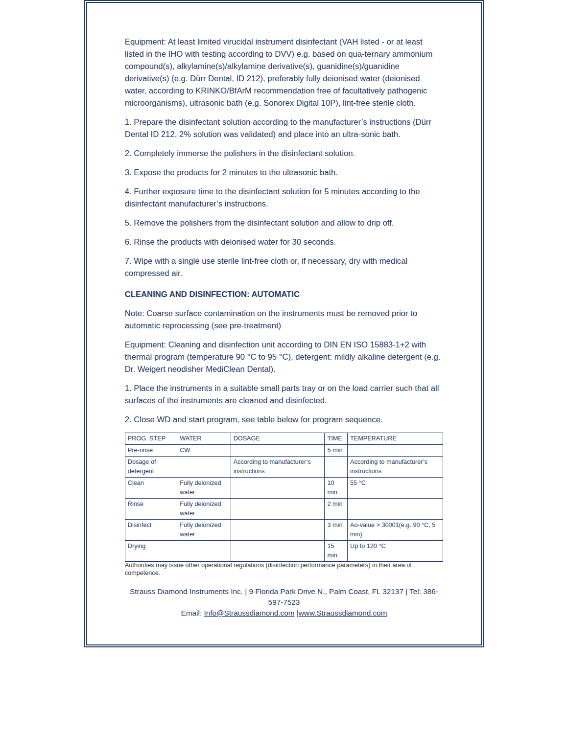Equipment: At least limited virucidal instrument disinfectant (VAH listed - or at least listed in the IHO with testing according to DVV) e.g. based on qua-ternary ammonium compound(s), alkylamine(s)/alkylamine derivative(s), guanidine(s)/guanidine derivative(s) (e.g. Dürr Dental, ID 212), preferably fully deionised water (deionised water, according to KRINKO/BfArM recommendation free of facultatively pathogenic microorganisms), ultrasonic bath (e.g. Sonorex Digital 10P), lint-free sterile cloth.
1. Prepare the disinfectant solution according to the manufacturer’s instructions (Dürr Dental ID 212, 2% solution was validated) and place into an ultra-sonic bath.
2. Completely immerse the polishers in the disinfectant solution.
3. Expose the products for 2 minutes to the ultrasonic bath.
4. Further exposure time to the disinfectant solution for 5 minutes according to the disinfectant manufacturer’s instructions.
5. Remove the polishers from the disinfectant solution and allow to drip off.
6. Rinse the products with deionised water for 30 seconds.
7. Wipe with a single use sterile lint-free cloth or, if necessary, dry with medical compressed air.
CLEANING AND DISINFECTION: AUTOMATIC
Note: Coarse surface contamination on the instruments must be removed prior to automatic reprocessing (see pre-treatment)
Equipment: Cleaning and disinfection unit according to DIN EN ISO 15883-1+2 with thermal program (temperature 90 °C to 95 °C), detergent: mildly alkaline detergent (e.g. Dr. Weigert neodisher MediClean Dental).
1. Place the instruments in a suitable small parts tray or on the load carrier such that all surfaces of the instruments are cleaned and disinfected.
2. Close WD and start program, see table below for program sequence.
| PROG. STEP | WATER | DOSAGE | TIME | TEMPERATURE |
| --- | --- | --- | --- | --- |
| Pre-rinse | CW | | 5 min | |
| Dosage of detergent | | According to manufacturer’s instructions | | According to manufacturer’s instructions |
| Clean | Fully deionized water | | 10 min | 55 °C |
| Rinse | Fully deionized water | | 2 min | |
| Disinfect | Fully deionized water | | 3 min | Ao-value > 30001(e.g. 90 °C, 5 min) |
| Drying | | | 15 min | Up to 120 °C |
Authorities may issue other operational regulations (disinfection performance parameters) in their area of competence.
Strauss Diamond Instruments Inc. | 9 Florida Park Drive N., Palm Coast, FL 32137 | Tel: 386-597-7523
Email: Info@Straussdiamond.com |www.Straussdiamond.com